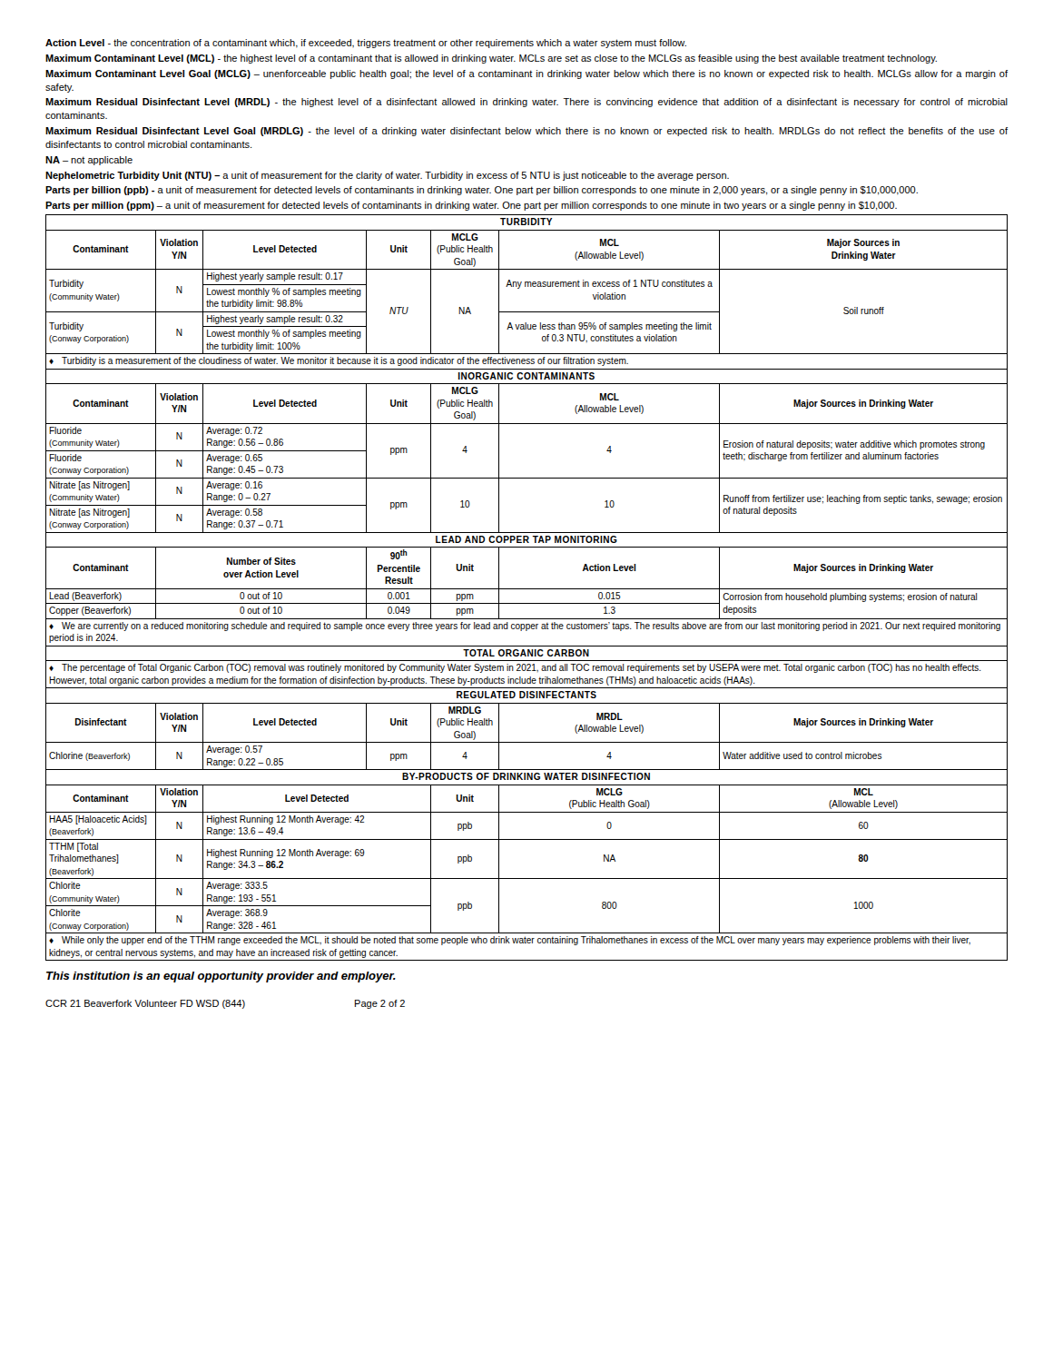Action Level - the concentration of a contaminant which, if exceeded, triggers treatment or other requirements which a water system must follow.
Maximum Contaminant Level (MCL) - the highest level of a contaminant that is allowed in drinking water. MCLs are set as close to the MCLGs as feasible using the best available treatment technology.
Maximum Contaminant Level Goal (MCLG) – unenforceable public health goal; the level of a contaminant in drinking water below which there is no known or expected risk to health. MCLGs allow for a margin of safety.
Maximum Residual Disinfectant Level (MRDL) - the highest level of a disinfectant allowed in drinking water. There is convincing evidence that addition of a disinfectant is necessary for control of microbial contaminants.
Maximum Residual Disinfectant Level Goal (MRDLG) - the level of a drinking water disinfectant below which there is no known or expected risk to health. MRDLGs do not reflect the benefits of the use of disinfectants to control microbial contaminants.
NA – not applicable
Nephelometric Turbidity Unit (NTU) – a unit of measurement for the clarity of water. Turbidity in excess of 5 NTU is just noticeable to the average person.
Parts per billion (ppb) - a unit of measurement for detected levels of contaminants in drinking water. One part per billion corresponds to one minute in 2,000 years, or a single penny in $10,000,000.
Parts per million (ppm) – a unit of measurement for detected levels of contaminants in drinking water. One part per million corresponds to one minute in two years or a single penny in $10,000.
| TURBIDITY |
| Contaminant | Violation Y/N | Level Detected | Unit | MCLG (Public Health Goal) | MCL (Allowable Level) | Major Sources in Drinking Water |
| Turbidity (Community Water) | N | Highest yearly sample result: 0.17 | NTU | NA | Any measurement in excess of 1 NTU constitutes a violation | Soil runoff |
| Lowest monthly % of samples meeting the turbidity limit: 98.8% |
| Turbidity (Conway Corporation) | N | Highest yearly sample result: 0.32 | A value less than 95% of samples meeting the limit of 0.3 NTU, constitutes a violation |
| Lowest monthly % of samples meeting the turbidity limit: 100% |
| ♦ Turbidity is a measurement of the cloudiness of water. We monitor it because it is a good indicator of the effectiveness of our filtration system. |
| INORGANIC CONTAMINANTS |
| Contaminant | Violation Y/N | Level Detected | Unit | MCLG (Public Health Goal) | MCL (Allowable Level) | Major Sources in Drinking Water |
| Fluoride (Community Water) | N | Average: 0.72 Range: 0.56 – 0.86 | ppm | 4 | 4 | Erosion of natural deposits; water additive which promotes strong teeth; discharge from fertilizer and aluminum factories |
| Fluoride (Conway Corporation) | N | Average: 0.65 Range: 0.45 – 0.73 |
| Nitrate [as Nitrogen] (Community Water) | N | Average: 0.16 Range: 0 – 0.27 | ppm | 10 | 10 | Runoff from fertilizer use; leaching from septic tanks, sewage; erosion of natural deposits |
| Nitrate [as Nitrogen] (Conway Corporation) | N | Average: 0.58 Range: 0.37 – 0.71 |
| LEAD AND COPPER TAP MONITORING |
| Contaminant | Number of Sites over Action Level | 90 th Percentile Result | Unit | Action Level | Major Sources in Drinking Water |
| Lead (Beaverfork) | 0 out of 10 | 0.001 | ppm | 0.015 | Corrosion from household plumbing systems; erosion of natural deposits |
| Copper (Beaverfork) | 0 out of 10 | 0.049 | ppm | 1.3 |
| ♦ We are currently on a reduced monitoring schedule and required to sample once every three years for lead and copper at the customers’ taps. The results above are from our last monitoring period in 2021. Our next required monitoring period is in 2024. |
| TOTAL ORGANIC CARBON |
| ♦ The percentage of Total Organic Carbon (TOC) removal was routinely monitored by Community Water System in 2021, and all TOC removal requirements set by USEPA were met. Total organic carbon (TOC) has no health effects. However, total organic carbon provides a medium for the formation of disinfection by-products. These by-products include trihalomethanes (THMs) and haloacetic acids (HAAs). |
| REGULATED DISINFECTANTS |
| Disinfectant | Violation Y/N | Level Detected | Unit | MRDLG (Public Health Goal) | MRDL (Allowable Level) | Major Sources in Drinking Water |
| Chlorine (Beaverfork) | N | Average: 0.57 Range: 0.22 – 0.85 | ppm | 4 | 4 | Water additive used to control microbes |
| BY-PRODUCTS OF DRINKING WATER DISINFECTION |
| Contaminant | Violation Y/N | Level Detected | Unit | MCLG (Public Health Goal) | MCL (Allowable Level) |
| HAA5 [Haloacetic Acids] (Beaverfork) | N | Highest Running 12 Month Average: 42 Range: 13.6 – 49.4 | ppb | 0 | 60 |
| TTHM [Total Trihalomethanes] (Beaverfork) | N | Highest Running 12 Month Average: 69 Range: 34.3 – 86.2 | ppb | NA | 80 |
| Chlorite (Community Water) | N | Average: 333.5 Range: 193 - 551 | ppb | 800 | 1000 |
| Chlorite (Conway Corporation) | N | Average: 368.9 Range: 328 - 461 |
| ♦ While only the upper end of the TTHM range exceeded the MCL, it should be noted that some people who drink water containing Trihalomethanes in excess of the MCL over many years may experience problems with their liver, kidneys, or central nervous systems, and may have an increased risk of getting cancer. |
This institution is an equal opportunity provider and employer.
CCR 21 Beaverfork Volunteer FD WSD (844)Page 2 of 2